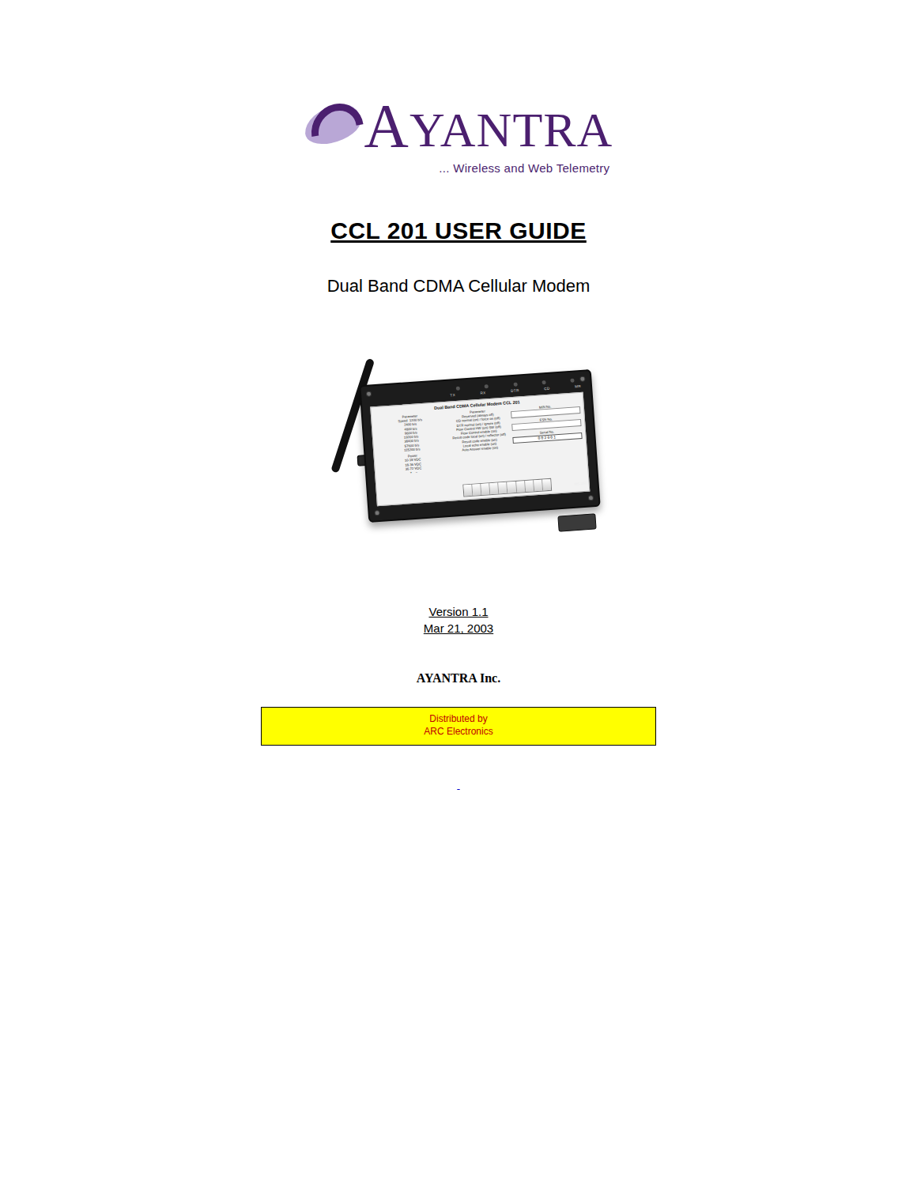AYANTRA
... Wireless and Web Telemetry
CCL 201 USER GUIDE
Dual Band CDMA Cellular Modem
TX RX DTR CD MR
Dual Band CDMA Cellular Modem CCL 201
Parameter
Speed 1200 b/s
2400 b/s
4800 b/s
9600 b/s
19200 b/s
38400 b/s
57600 b/s
115200 b/s
Power
10-18 VDC
18-36 VDC
36-72 VDC
+ −
Parameter
Reserved (always off)
CD normal (on) / force on (off)
DTR normal (on) / ignore (off)
Flow Control HW (on) SW (off)
Flow Control enable (on)
Result code local (on) / reflector (off)
Result code enable (on)
Local echo enable (on)
Auto Answer enable (on)
MIN No.
ESN No.
Serial No.
002001
RS 232
Version 1.1 Mar 21, 2003
AYANTRA Inc.
Distributed by
ARC Electronics